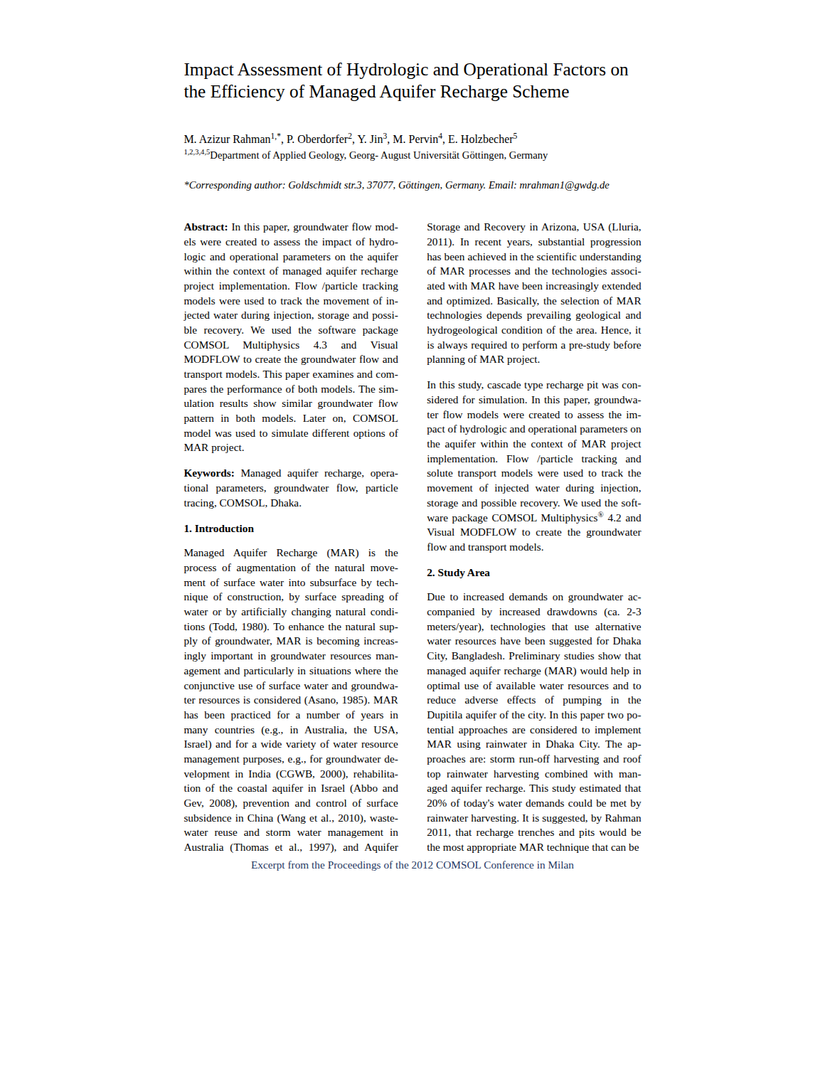Impact Assessment of Hydrologic and Operational Factors on the Efficiency of Managed Aquifer Recharge Scheme
M. Azizur Rahman1,*, P. Oberdorfer2, Y. Jin3, M. Pervin4, E. Holzbecher5
1,2,3,4,5Department of Applied Geology, Georg- August Universität Göttingen, Germany
*Corresponding author: Goldschmidt str.3, 37077, Göttingen, Germany. Email: mrahman1@gwdg.de
Abstract: In this paper, groundwater flow models were created to assess the impact of hydrologic and operational parameters on the aquifer within the context of managed aquifer recharge project implementation. Flow /particle tracking models were used to track the movement of injected water during injection, storage and possible recovery. We used the software package COMSOL Multiphysics 4.3 and Visual MODFLOW to create the groundwater flow and transport models. This paper examines and compares the performance of both models. The simulation results show similar groundwater flow pattern in both models. Later on, COMSOL model was used to simulate different options of MAR project.
Keywords: Managed aquifer recharge, operational parameters, groundwater flow, particle tracing, COMSOL, Dhaka.
1. Introduction
Managed Aquifer Recharge (MAR) is the process of augmentation of the natural movement of surface water into subsurface by technique of construction, by surface spreading of water or by artificially changing natural conditions (Todd, 1980). To enhance the natural supply of groundwater, MAR is becoming increasingly important in groundwater resources management and particularly in situations where the conjunctive use of surface water and groundwater resources is considered (Asano, 1985). MAR has been practiced for a number of years in many countries (e.g., in Australia, the USA, Israel) and for a wide variety of water resource management purposes, e.g., for groundwater development in India (CGWB, 2000), rehabilitation of the coastal aquifer in Israel (Abbo and Gev, 2008), prevention and control of surface subsidence in China (Wang et al., 2010), wastewater reuse and storm water management in Australia (Thomas et al., 1997), and Aquifer Storage and Recovery in Arizona, USA (Lluria, 2011). In recent years, substantial progression has been achieved in the scientific understanding of MAR processes and the technologies associated with MAR have been increasingly extended and optimized. Basically, the selection of MAR technologies depends prevailing geological and hydrogeological condition of the area. Hence, it is always required to perform a pre-study before planning of MAR project.
In this study, cascade type recharge pit was considered for simulation. In this paper, groundwater flow models were created to assess the impact of hydrologic and operational parameters on the aquifer within the context of MAR project implementation. Flow /particle tracking and solute transport models were used to track the movement of injected water during injection, storage and possible recovery. We used the software package COMSOL Multiphysics® 4.2 and Visual MODFLOW to create the groundwater flow and transport models.
2. Study Area
Due to increased demands on groundwater accompanied by increased drawdowns (ca. 2-3 meters/year), technologies that use alternative water resources have been suggested for Dhaka City, Bangladesh. Preliminary studies show that managed aquifer recharge (MAR) would help in optimal use of available water resources and to reduce adverse effects of pumping in the Dupitila aquifer of the city. In this paper two potential approaches are considered to implement MAR using rainwater in Dhaka City. The approaches are: storm run-off harvesting and roof top rainwater harvesting combined with managed aquifer recharge. This study estimated that 20% of today's water demands could be met by rainwater harvesting. It is suggested, by Rahman 2011, that recharge trenches and pits would be the most appropriate MAR technique that can be
Excerpt from the Proceedings of the 2012 COMSOL Conference in Milan